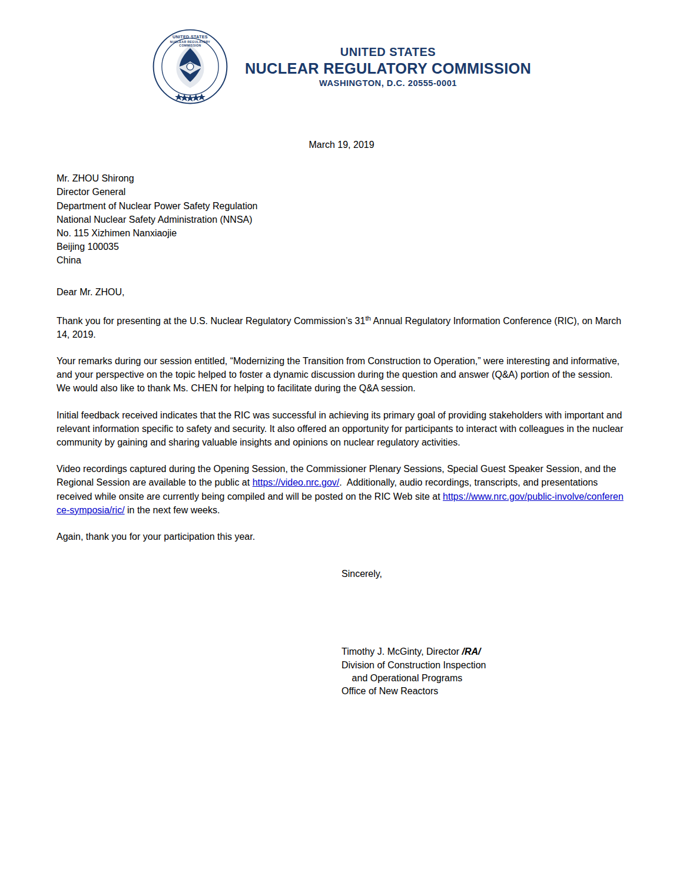UNITED STATES NUCLEAR REGULATORY COMMISSION
UNITED STATES
NUCLEAR REGULATORY COMMISSION
WASHINGTON, D.C. 20555-0001
March 19, 2019
Mr. ZHOU Shirong
Director General
Department of Nuclear Power Safety Regulation
National Nuclear Safety Administration (NNSA)
No. 115 Xizhimen Nanxiaojie
Beijing 100035
China
Dear Mr. ZHOU,
Thank you for presenting at the U.S. Nuclear Regulatory Commission’s 31th Annual Regulatory Information Conference (RIC), on March 14, 2019.
Your remarks during our session entitled, “Modernizing the Transition from Construction to Operation,” were interesting and informative, and your perspective on the topic helped to foster a dynamic discussion during the question and answer (Q&A) portion of the session. We would also like to thank Ms. CHEN for helping to facilitate during the Q&A session.
Initial feedback received indicates that the RIC was successful in achieving its primary goal of providing stakeholders with important and relevant information specific to safety and security. It also offered an opportunity for participants to interact with colleagues in the nuclear community by gaining and sharing valuable insights and opinions on nuclear regulatory activities.
Video recordings captured during the Opening Session, the Commissioner Plenary Sessions, Special Guest Speaker Session, and the Regional Session are available to the public at https://video.nrc.gov/. Additionally, audio recordings, transcripts, and presentations received while onsite are currently being compiled and will be posted on the RIC Web site at https://www.nrc.gov/public-involve/conference-symposia/ric/ in the next few weeks.
Again, thank you for your participation this year.
Sincerely,
Timothy J. McGinty, Director /RA/
Division of Construction Inspection
and Operational Programs
Office of New Reactors